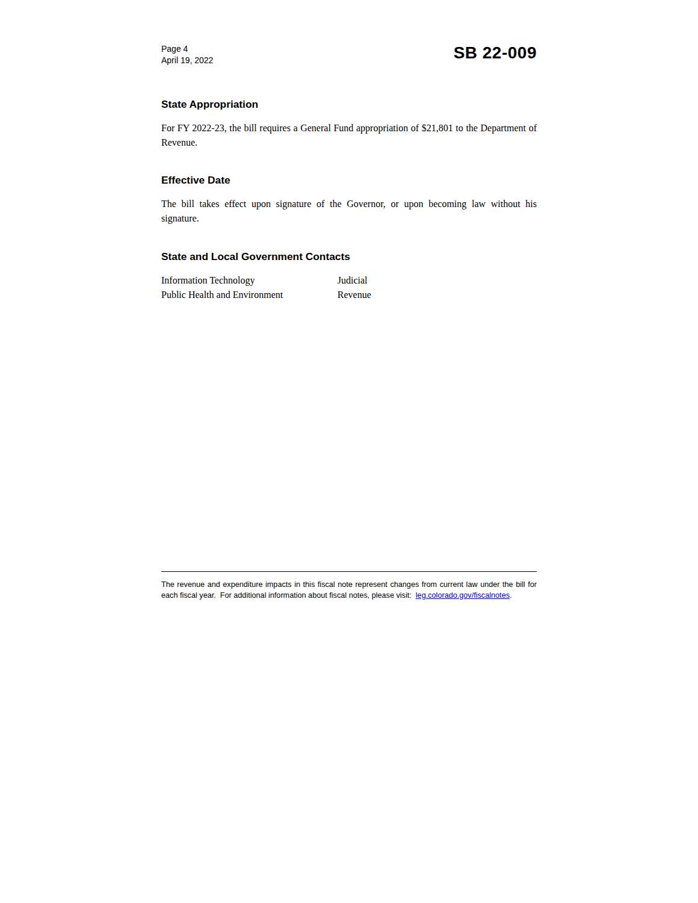Page 4
April 19, 2022
SB 22-009
State Appropriation
For FY 2022-23, the bill requires a General Fund appropriation of $21,801 to the Department of Revenue.
Effective Date
The bill takes effect upon signature of the Governor, or upon becoming law without his signature.
State and Local Government Contacts
| Information Technology | Judicial |
| Public Health and Environment | Revenue |
The revenue and expenditure impacts in this fiscal note represent changes from current law under the bill for each fiscal year. For additional information about fiscal notes, please visit: leg.colorado.gov/fiscalnotes.